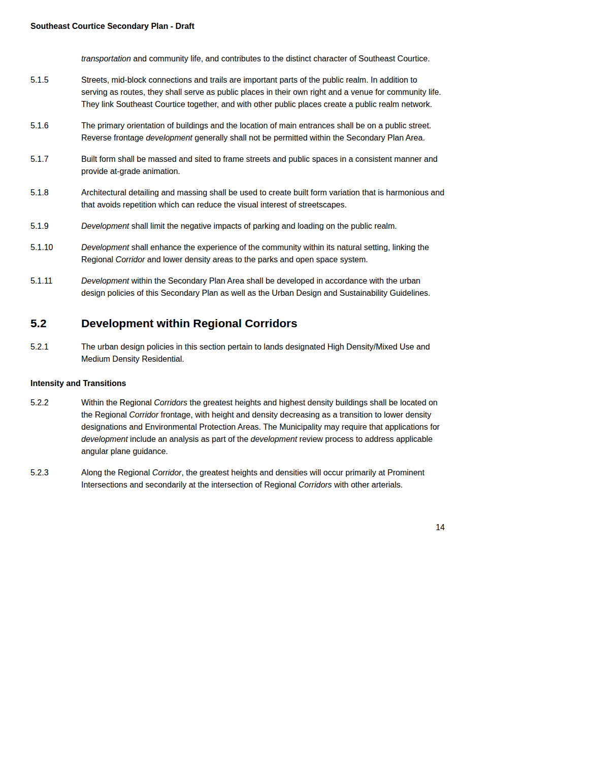Southeast Courtice Secondary Plan - Draft
transportation and community life, and contributes to the distinct character of Southeast Courtice.
5.1.5
Streets, mid-block connections and trails are important parts of the public realm. In addition to serving as routes, they shall serve as public places in their own right and a venue for community life. They link Southeast Courtice together, and with other public places create a public realm network.
5.1.6
The primary orientation of buildings and the location of main entrances shall be on a public street. Reverse frontage development generally shall not be permitted within the Secondary Plan Area.
5.1.7
Built form shall be massed and sited to frame streets and public spaces in a consistent manner and provide at-grade animation.
5.1.8
Architectural detailing and massing shall be used to create built form variation that is harmonious and that avoids repetition which can reduce the visual interest of streetscapes.
5.1.9
Development shall limit the negative impacts of parking and loading on the public realm.
5.1.10
Development shall enhance the experience of the community within its natural setting, linking the Regional Corridor and lower density areas to the parks and open space system.
5.1.11
Development within the Secondary Plan Area shall be developed in accordance with the urban design policies of this Secondary Plan as well as the Urban Design and Sustainability Guidelines.
5.2 Development within Regional Corridors
5.2.1
The urban design policies in this section pertain to lands designated High Density/Mixed Use and Medium Density Residential.
Intensity and Transitions
5.2.2
Within the Regional Corridors the greatest heights and highest density buildings shall be located on the Regional Corridor frontage, with height and density decreasing as a transition to lower density designations and Environmental Protection Areas. The Municipality may require that applications for development include an analysis as part of the development review process to address applicable angular plane guidance.
5.2.3
Along the Regional Corridor, the greatest heights and densities will occur primarily at Prominent Intersections and secondarily at the intersection of Regional Corridors with other arterials.
14